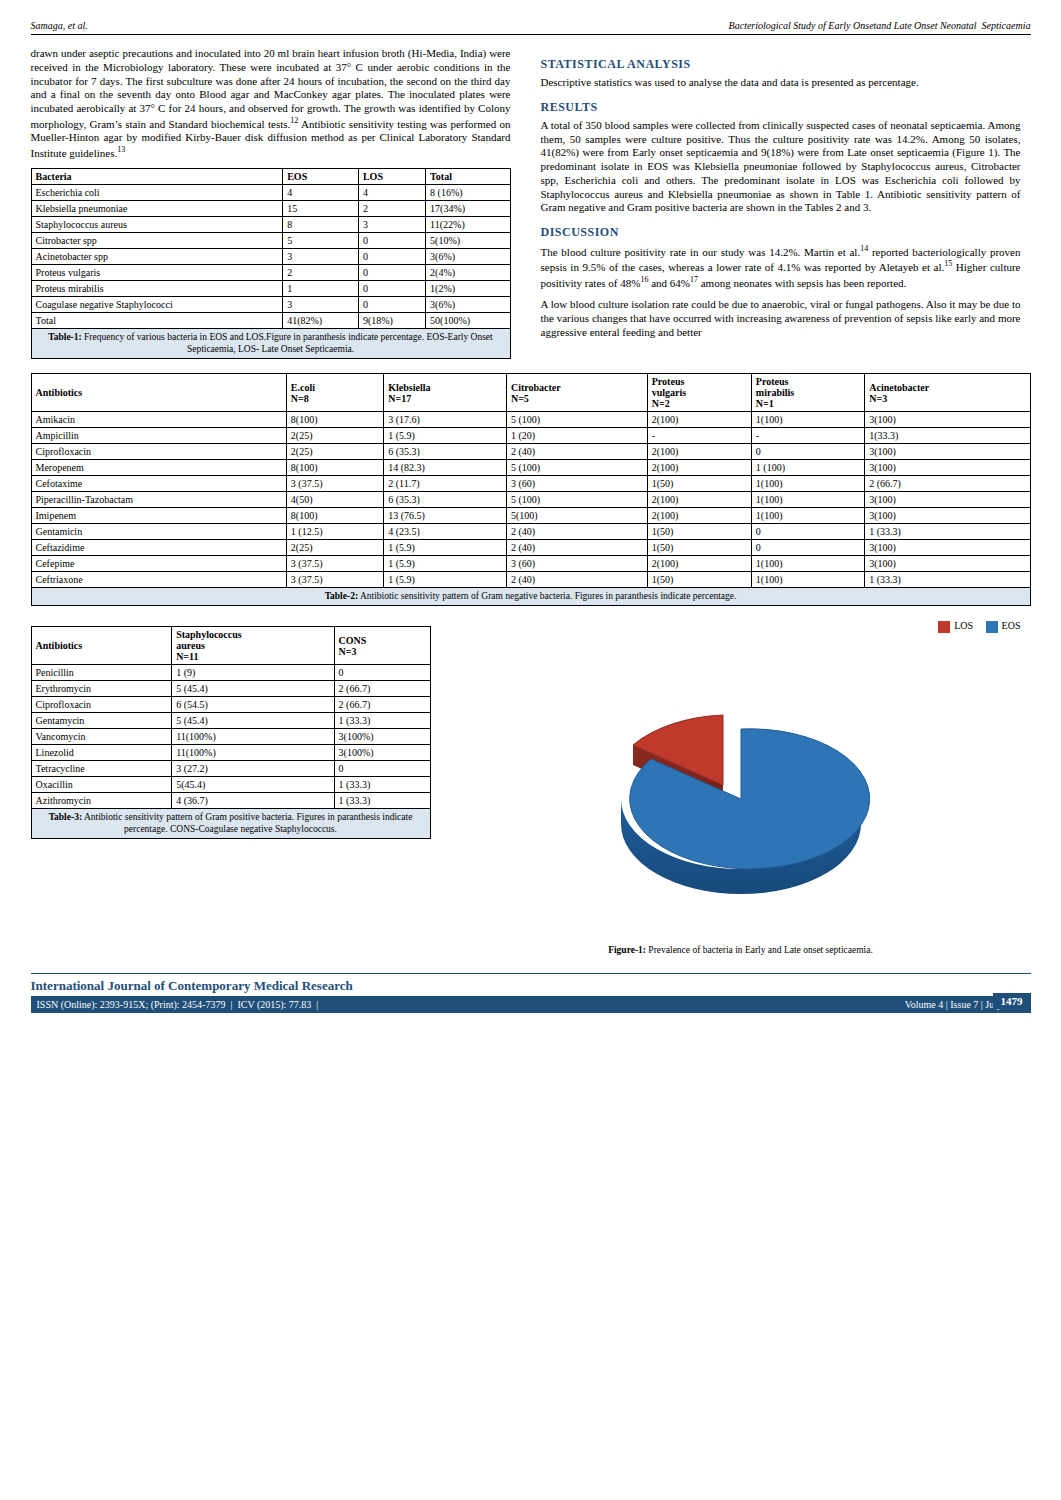Samaga, et al.
Bacteriological Study of Early Onsetand Late Onset Neonatal Septicaemia
drawn under aseptic precautions and inoculated into 20 ml brain heart infusion broth (Hi-Media, India) were received in the Microbiology laboratory. These were incubated at 37° C under aerobic conditions in the incubator for 7 days. The first subculture was done after 24 hours of incubation, the second on the third day and a final on the seventh day onto Blood agar and MacConkey agar plates. The inoculated plates were incubated aerobically at 37° C for 24 hours, and observed for growth. The growth was identified by Colony morphology, Gram’s stain and Standard biochemical tests.12 Antibiotic sensitivity testing was performed on Mueller-Hinton agar by modified Kirby-Bauer disk diffusion method as per Clinical Laboratory Standard Institute guidelines.13
| Bacteria | EOS | LOS | Total |
| --- | --- | --- | --- |
| Escherichia coli | 4 | 4 | 8 (16%) |
| Klebsiella pneumoniae | 15 | 2 | 17(34%) |
| Staphylococcus aureus | 8 | 3 | 11(22%) |
| Citrobacter spp | 5 | 0 | 5(10%) |
| Acinetobacter spp | 3 | 0 | 3(6%) |
| Proteus vulgaris | 2 | 0 | 2(4%) |
| Proteus mirabilis | 1 | 0 | 1(2%) |
| Coagulase negative Staphylococci | 3 | 0 | 3(6%) |
| Total | 41(82%) | 9(18%) | 50(100%) |
Table-1: Frequency of various bacteria in EOS and LOS.Figure in paranthesis indicate percentage. EOS-Early Onset Septicaemia, LOS- Late Onset Septicaemia.
STATISTICAL ANALYSIS
Descriptive statistics was used to analyse the data and data is presented as percentage.
RESULTS
A total of 350 blood samples were collected from clinically suspected cases of neonatal septicaemia. Among them, 50 samples were culture positive. Thus the culture positivity rate was 14.2%. Among 50 isolates, 41(82%) were from Early onset septicaemia and 9(18%) were from Late onset septicaemia (Figure 1). The predominant isolate in EOS was Klebsiella pneumoniae followed by Staphylococcus aureus, Citrobacter spp, Escherichia coli and others. The predominant isolate in LOS was Escherichia coli followed by Staphylococcus aureus and Klebsiella pneumoniae as shown in Table 1. Antibiotic sensitivity pattern of Gram negative and Gram positive bacteria are shown in the Tables 2 and 3.
DISCUSSION
The blood culture positivity rate in our study was 14.2%. Martin et al.14 reported bacteriologically proven sepsis in 9.5% of the cases, whereas a lower rate of 4.1% was reported by Aletayeb et al.15 Higher culture positivity rates of 48%16 and 64%17 among neonates with sepsis has been reported.
A low blood culture isolation rate could be due to anaerobic, viral or fungal pathogens. Also it may be due to the various changes that have occurred with increasing awareness of prevention of sepsis like early and more aggressive enteral feeding and better
| Antibiotics | E.coli N=8 | Klebsiella N=17 | Citrobacter N=5 | Proteus vulgaris N=2 | Proteus mirabilis N=1 | Acinetobacter N=3 |
| --- | --- | --- | --- | --- | --- | --- |
| Amikacin | 8(100) | 3 (17.6) | 5 (100) | 2(100) | 1(100) | 3(100) |
| Ampicillin | 2(25) | 1 (5.9) | 1 (20) | - | - | 1(33.3) |
| Ciprofloxacin | 2(25) | 6 (35.3) | 2 (40) | 2(100) | 0 | 3(100) |
| Meropenem | 8(100) | 14 (82.3) | 5 (100) | 2(100) | 1 (100) | 3(100) |
| Cefotaxime | 3 (37.5) | 2 (11.7) | 3 (60) | 1(50) | 1(100) | 2 (66.7) |
| Piperacillin-Tazobactam | 4(50) | 6 (35.3) | 5 (100) | 2(100) | 1(100) | 3(100) |
| Imipenem | 8(100) | 13 (76.5) | 5(100) | 2(100) | 1(100) | 3(100) |
| Gentamicin | 1 (12.5) | 4 (23.5) | 2 (40) | 1(50) | 0 | 1 (33.3) |
| Ceftazidime | 2(25) | 1 (5.9) | 2 (40) | 1(50) | 0 | 3(100) |
| Cefepime | 3 (37.5) | 1 (5.9) | 3 (60) | 2(100) | 1(100) | 3(100) |
| Ceftriaxone | 3 (37.5) | 1 (5.9) | 2 (40) | 1(50) | 1(100) | 1 (33.3) |
Table-2: Antibiotic sensitivity pattern of Gram negative bacteria. Figures in paranthesis indicate percentage.
| Antibiotics | Staphylococcus aureus N=11 | CONS N=3 |
| --- | --- | --- |
| Penicillin | 1 (9) | 0 |
| Erythromycin | 5 (45.4) | 2 (66.7) |
| Ciprofloxacin | 6 (54.5) | 2 (66.7) |
| Gentamycin | 5 (45.4) | 1 (33.3) |
| Vancomycin | 11(100%) | 3(100%) |
| Linezolid | 11(100%) | 3(100%) |
| Tetracycline | 3 (27.2) | 0 |
| Oxacillin | 5(45.4) | 1 (33.3) |
| Azithromycin | 4 (36.7) | 1 (33.3) |
Table-3: Antibiotic sensitivity pattern of Gram positive bacteria. Figures in paranthesis indicate percentage. CONS-Coagulase negative Staphylococcus.
LOS EOS
Figure-1: Prevalence of bacteria in Early and Late onset septicaemia.
International Journal of Contemporary Medical Research
ISSN (Online): 2393-915X; (Print): 2454-7379 | ICV (2015): 77.83 |
Volume 4 | Issue 7 | July 2017
1479